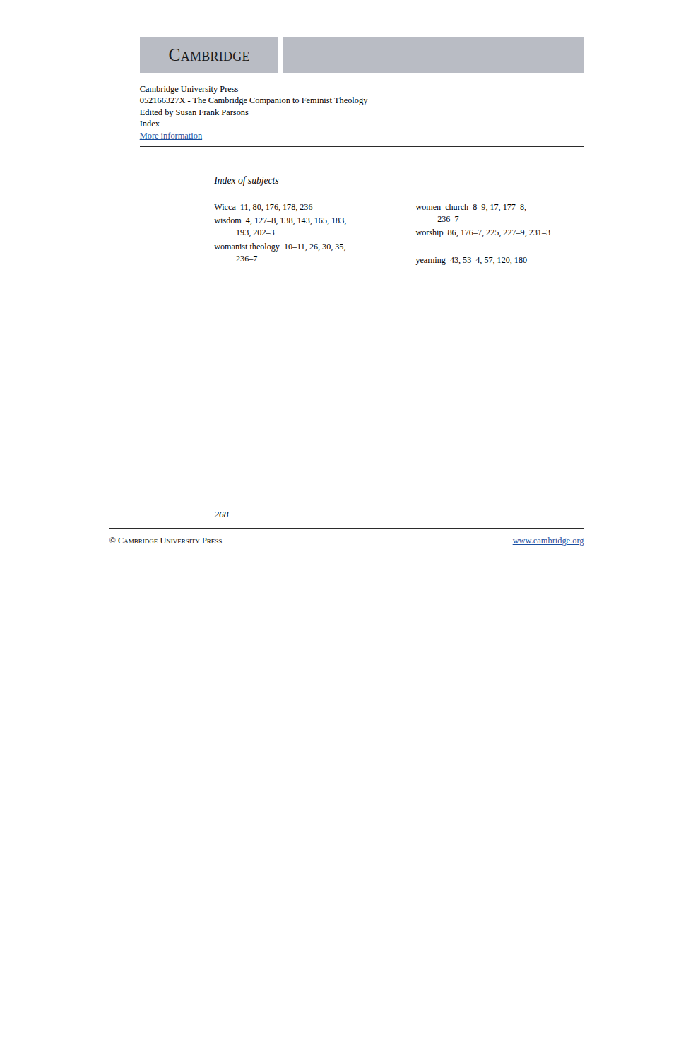Cambridge
Cambridge University Press
052166327X - The Cambridge Companion to Feminist Theology
Edited by Susan Frank Parsons
Index
More information
Index of subjects
Wicca 11, 80, 176, 178, 236
wisdom 4, 127–8, 138, 143, 165, 183, 193, 202–3
womanist theology 10–11, 26, 30, 35, 236–7
women–church 8–9, 17, 177–8, 236–7
worship 86, 176–7, 225, 227–9, 231–3
yearning 43, 53–4, 57, 120, 180
268
© Cambridge University Press
www.cambridge.org